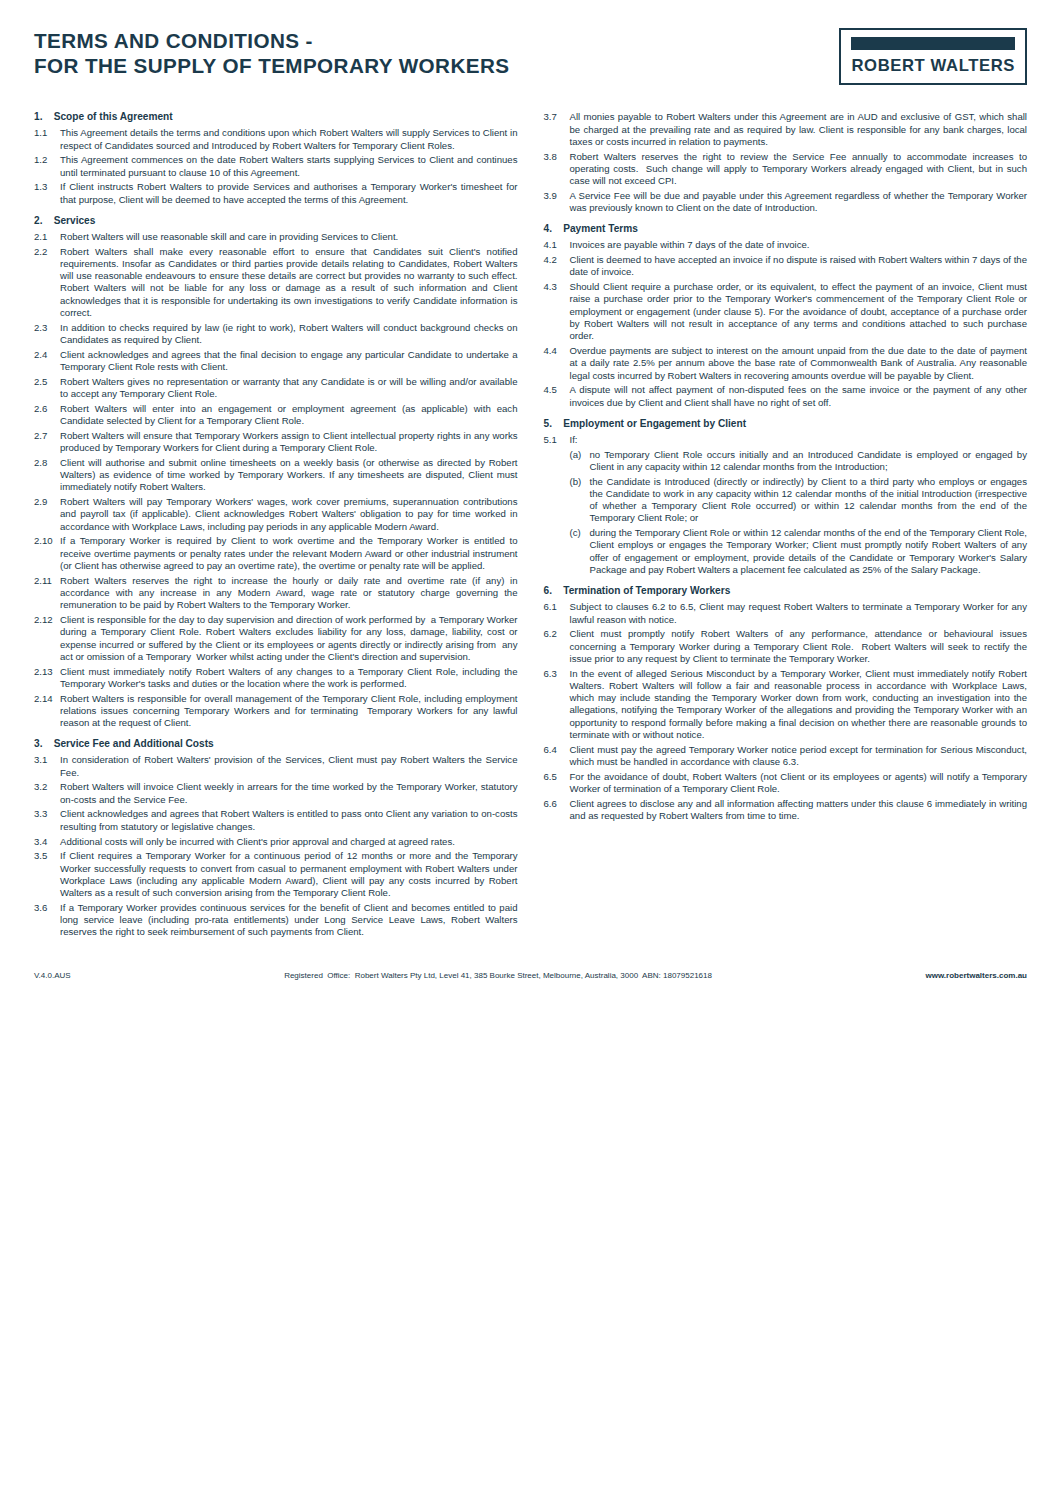Terms and Conditions -
For the Supply of Temporary Workers
ROBERT WALTERS
1. Scope of this Agreement
1.1
This Agreement details the terms and conditions upon which Robert Walters will supply Services to Client in respect of Candidates sourced and Introduced by Robert Walters for Temporary Client Roles.
1.2
This Agreement commences on the date Robert Walters starts supplying Services to Client and continues until terminated pursuant to clause 10 of this Agreement.
1.3
If Client instructs Robert Walters to provide Services and authorises a Temporary Worker's timesheet for that purpose, Client will be deemed to have accepted the terms of this Agreement.
2. Services
2.1
Robert Walters will use reasonable skill and care in providing Services to Client.
2.2
Robert Walters shall make every reasonable effort to ensure that Candidates suit Client's notified requirements. Insofar as Candidates or third parties provide details relating to Candidates, Robert Walters will use reasonable endeavours to ensure these details are correct but provides no warranty to such effect. Robert Walters will not be liable for any loss or damage as a result of such information and Client acknowledges that it is responsible for undertaking its own investigations to verify Candidate information is correct.
2.3
In addition to checks required by law (ie right to work), Robert Walters will conduct background checks on Candidates as required by Client.
2.4
Client acknowledges and agrees that the final decision to engage any particular Candidate to undertake a Temporary Client Role rests with Client.
2.5
Robert Walters gives no representation or warranty that any Candidate is or will be willing and/or available to accept any Temporary Client Role.
2.6
Robert Walters will enter into an engagement or employment agreement (as applicable) with each Candidate selected by Client for a Temporary Client Role.
2.7
Robert Walters will ensure that Temporary Workers assign to Client intellectual property rights in any works produced by Temporary Workers for Client during a Temporary Client Role.
2.8
Client will authorise and submit online timesheets on a weekly basis (or otherwise as directed by Robert Walters) as evidence of time worked by Temporary Workers. If any timesheets are disputed, Client must immediately notify Robert Walters.
2.9
Robert Walters will pay Temporary Workers' wages, work cover premiums, superannuation contributions and payroll tax (if applicable). Client acknowledges Robert Walters' obligation to pay for time worked in accordance with Workplace Laws, including pay periods in any applicable Modern Award.
2.10
If a Temporary Worker is required by Client to work overtime and the Temporary Worker is entitled to receive overtime payments or penalty rates under the relevant Modern Award or other industrial instrument (or Client has otherwise agreed to pay an overtime rate), the overtime or penalty rate will be applied.
2.11
Robert Walters reserves the right to increase the hourly or daily rate and overtime rate (if any) in accordance with any increase in any Modern Award, wage rate or statutory charge governing the remuneration to be paid by Robert Walters to the Temporary Worker.
2.12
Client is responsible for the day to day supervision and direction of work performed by a Temporary Worker during a Temporary Client Role. Robert Walters excludes liability for any loss, damage, liability, cost or expense incurred or suffered by the Client or its employees or agents directly or indirectly arising from any act or omission of a Temporary Worker whilst acting under the Client's direction and supervision.
2.13
Client must immediately notify Robert Walters of any changes to a Temporary Client Role, including the Temporary Worker's tasks and duties or the location where the work is performed.
2.14
Robert Walters is responsible for overall management of the Temporary Client Role, including employment relations issues concerning Temporary Workers and for terminating Temporary Workers for any lawful reason at the request of Client.
3. Service Fee and Additional Costs
3.1
In consideration of Robert Walters' provision of the Services, Client must pay Robert Walters the Service Fee.
3.2
Robert Walters will invoice Client weekly in arrears for the time worked by the Temporary Worker, statutory on-costs and the Service Fee.
3.3
Client acknowledges and agrees that Robert Walters is entitled to pass onto Client any variation to on-costs resulting from statutory or legislative changes.
3.4
Additional costs will only be incurred with Client's prior approval and charged at agreed rates.
3.5
If Client requires a Temporary Worker for a continuous period of 12 months or more and the Temporary Worker successfully requests to convert from casual to permanent employment with Robert Walters under Workplace Laws (including any applicable Modern Award), Client will pay any costs incurred by Robert Walters as a result of such conversion arising from the Temporary Client Role.
3.6
If a Temporary Worker provides continuous services for the benefit of Client and becomes entitled to paid long service leave (including pro-rata entitlements) under Long Service Leave Laws, Robert Walters reserves the right to seek reimbursement of such payments from Client.
3.7
All monies payable to Robert Walters under this Agreement are in AUD and exclusive of GST, which shall be charged at the prevailing rate and as required by law. Client is responsible for any bank charges, local taxes or costs incurred in relation to payments.
3.8
Robert Walters reserves the right to review the Service Fee annually to accommodate increases to operating costs. Such change will apply to Temporary Workers already engaged with Client, but in such case will not exceed CPI.
3.9
A Service Fee will be due and payable under this Agreement regardless of whether the Temporary Worker was previously known to Client on the date of Introduction.
4. Payment Terms
4.1
Invoices are payable within 7 days of the date of invoice.
4.2
Client is deemed to have accepted an invoice if no dispute is raised with Robert Walters within 7 days of the date of invoice.
4.3
Should Client require a purchase order, or its equivalent, to effect the payment of an invoice, Client must raise a purchase order prior to the Temporary Worker's commencement of the Temporary Client Role or employment or engagement (under clause 5). For the avoidance of doubt, acceptance of a purchase order by Robert Walters will not result in acceptance of any terms and conditions attached to such purchase order.
4.4
Overdue payments are subject to interest on the amount unpaid from the due date to the date of payment at a daily rate 2.5% per annum above the base rate of Commonwealth Bank of Australia. Any reasonable legal costs incurred by Robert Walters in recovering amounts overdue will be payable by Client.
4.5
A dispute will not affect payment of non-disputed fees on the same invoice or the payment of any other invoices due by Client and Client shall have no right of set off.
5. Employment or Engagement by Client
5.1
If:
(a)
no Temporary Client Role occurs initially and an Introduced Candidate is employed or engaged by Client in any capacity within 12 calendar months from the Introduction;
(b)
the Candidate is Introduced (directly or indirectly) by Client to a third party who employs or engages the Candidate to work in any capacity within 12 calendar months of the initial Introduction (irrespective of whether a Temporary Client Role occurred) or within 12 calendar months from the end of the Temporary Client Role; or
(c)
during the Temporary Client Role or within 12 calendar months of the end of the Temporary Client Role, Client employs or engages the Temporary Worker; Client must promptly notify Robert Walters of any offer of engagement or employment, provide details of the Candidate or Temporary Worker's Salary Package and pay Robert Walters a placement fee calculated as 25% of the Salary Package.
6. Termination of Temporary Workers
6.1
Subject to clauses 6.2 to 6.5, Client may request Robert Walters to terminate a Temporary Worker for any lawful reason with notice.
6.2
Client must promptly notify Robert Walters of any performance, attendance or behavioural issues concerning a Temporary Worker during a Temporary Client Role. Robert Walters will seek to rectify the issue prior to any request by Client to terminate the Temporary Worker.
6.3
In the event of alleged Serious Misconduct by a Temporary Worker, Client must immediately notify Robert Walters. Robert Walters will follow a fair and reasonable process in accordance with Workplace Laws, which may include standing the Temporary Worker down from work, conducting an investigation into the allegations, notifying the Temporary Worker of the allegations and providing the Temporary Worker with an opportunity to respond formally before making a final decision on whether there are reasonable grounds to terminate with or without notice.
6.4
Client must pay the agreed Temporary Worker notice period except for termination for Serious Misconduct, which must be handled in accordance with clause 6.3.
6.5
For the avoidance of doubt, Robert Walters (not Client or its employees or agents) will notify a Temporary Worker of termination of a Temporary Client Role.
6.6
Client agrees to disclose any and all information affecting matters under this clause 6 immediately in writing and as requested by Robert Walters from time to time.
V.4.0.AUS
Registered Office: Robert Walters Pty Ltd, Level 41, 385 Bourke Street, Melbourne, Australia, 3000 ABN: 18079521618
www.robertwalters.com.au